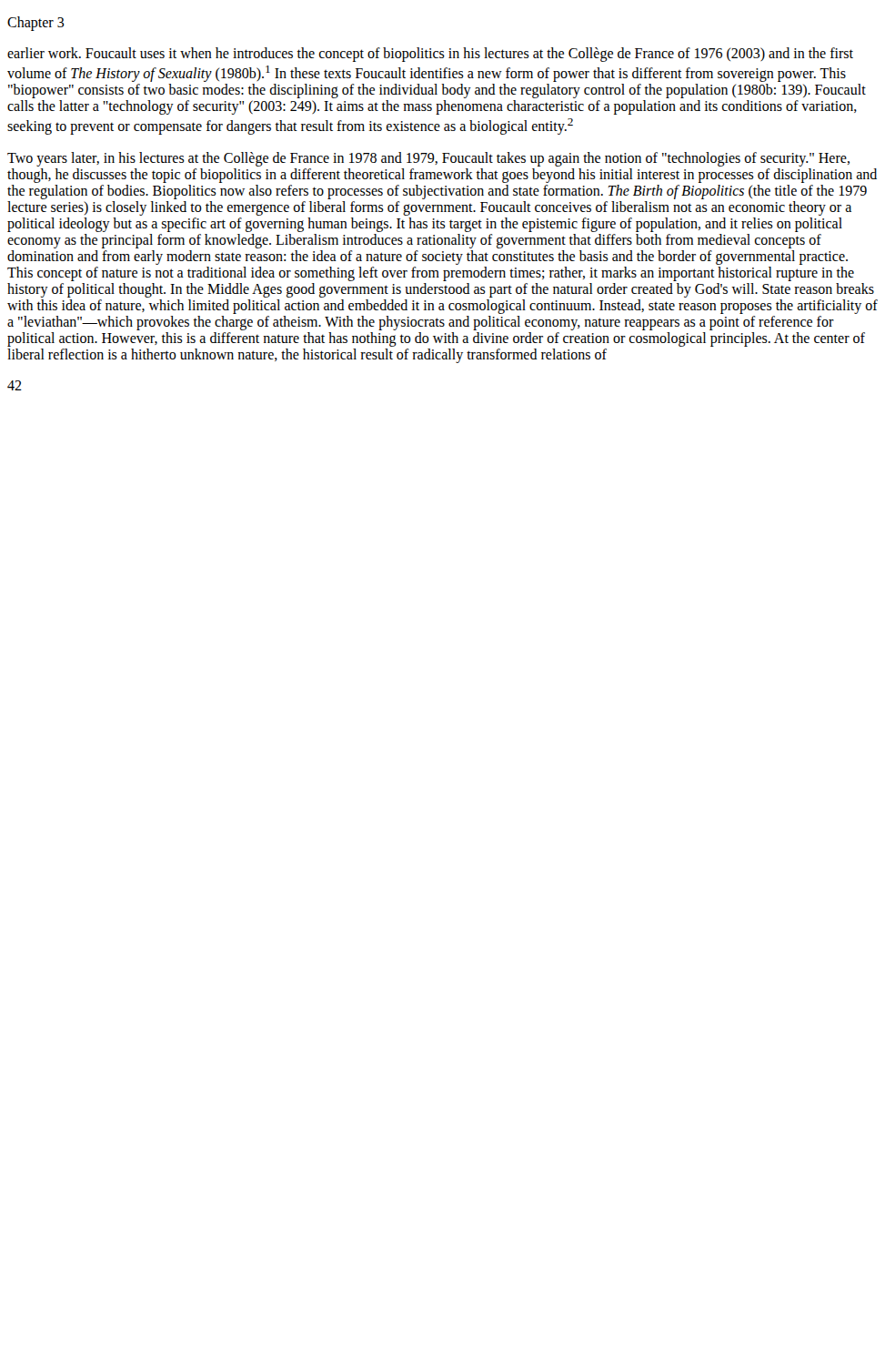Chapter 3
earlier work. Foucault uses it when he introduces the concept of biopolitics in his lectures at the Collège de France of 1976 (2003) and in the first volume of The History of Sexuality (1980b).1 In these texts Foucault identifies a new form of power that is different from sovereign power. This "biopower" consists of two basic modes: the disciplining of the individual body and the regulatory control of the population (1980b: 139). Foucault calls the latter a "technology of security" (2003: 249). It aims at the mass phenomena characteristic of a population and its conditions of variation, seeking to prevent or compensate for dangers that result from its existence as a biological entity.2
Two years later, in his lectures at the Collège de France in 1978 and 1979, Foucault takes up again the notion of "technologies of security." Here, though, he discusses the topic of biopolitics in a different theoretical framework that goes beyond his initial interest in processes of disciplination and the regulation of bodies. Biopolitics now also refers to processes of subjectivation and state formation. The Birth of Biopolitics (the title of the 1979 lecture series) is closely linked to the emergence of liberal forms of government. Foucault conceives of liberalism not as an economic theory or a political ideology but as a specific art of governing human beings. It has its target in the epistemic figure of population, and it relies on political economy as the principal form of knowledge. Liberalism introduces a rationality of government that differs both from medieval concepts of domination and from early modern state reason: the idea of a nature of society that constitutes the basis and the border of governmental practice. This concept of nature is not a traditional idea or something left over from premodern times; rather, it marks an important historical rupture in the history of political thought. In the Middle Ages good government is understood as part of the natural order created by God's will. State reason breaks with this idea of nature, which limited political action and embedded it in a cosmological continuum. Instead, state reason proposes the artificiality of a "leviathan"—which provokes the charge of atheism. With the physiocrats and political economy, nature reappears as a point of reference for political action. However, this is a different nature that has nothing to do with a divine order of creation or cosmological principles. At the center of liberal reflection is a hitherto unknown nature, the historical result of radically transformed relations of
42